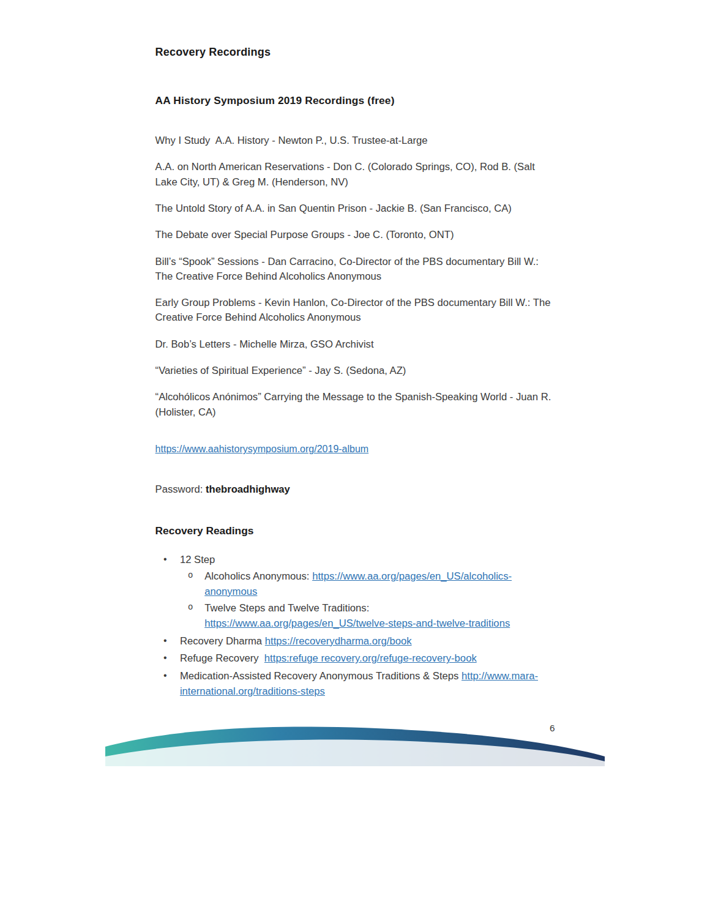Recovery Recordings
AA History Symposium 2019 Recordings (free)
Why I Study A.A. History - Newton P., U.S. Trustee-at-Large
A.A. on North American Reservations - Don C. (Colorado Springs, CO), Rod B. (Salt Lake City, UT) & Greg M. (Henderson, NV)
The Untold Story of A.A. in San Quentin Prison - Jackie B. (San Francisco, CA)
The Debate over Special Purpose Groups - Joe C. (Toronto, ONT)
Bill’s “Spook” Sessions - Dan Carracino, Co-Director of the PBS documentary Bill W.: The Creative Force Behind Alcoholics Anonymous
Early Group Problems - Kevin Hanlon, Co-Director of the PBS documentary Bill W.: The Creative Force Behind Alcoholics Anonymous
Dr. Bob’s Letters - Michelle Mirza, GSO Archivist
“Varieties of Spiritual Experience” - Jay S. (Sedona, AZ)
“Alcohólicos Anónimos” Carrying the Message to the Spanish-Speaking World - Juan R. (Holister, CA)
https://www.aahistorysymposium.org/2019-album
Password: thebroadhighway
Recovery Readings
12 Step
Alcoholics Anonymous: https://www.aa.org/pages/en_US/alcoholics-anonymous
Twelve Steps and Twelve Traditions: https://www.aa.org/pages/en_US/twelve-steps-and-twelve-traditions
Recovery Dharma https://recoverydharma.org/book
Refuge Recovery https:refuge recovery.org/refuge-recovery-book
Medication-Assisted Recovery Anonymous Traditions & Steps http://www.mara-international.org/traditions-steps
6